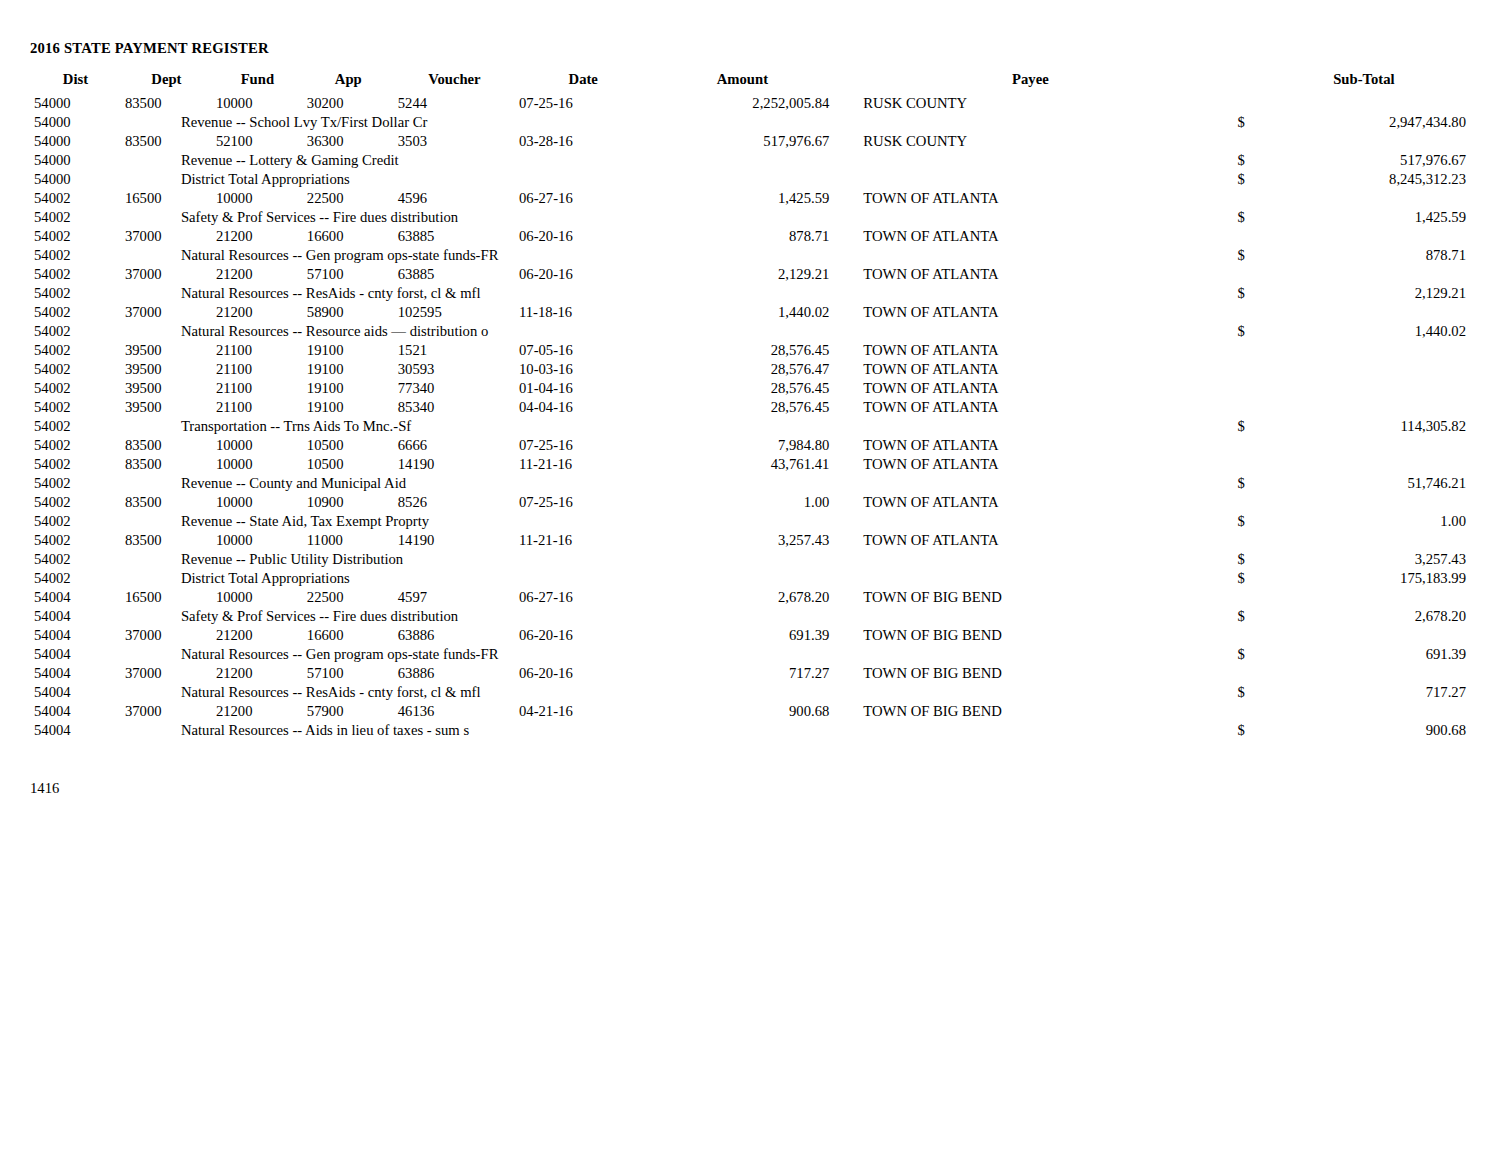2016 STATE PAYMENT REGISTER
| Dist | Dept | Fund | App | Voucher | Date | Amount | Payee | | Sub-Total |
| --- | --- | --- | --- | --- | --- | --- | --- | --- | --- |
| 54000 | 83500 | 10000 | 30200 | 5244 | 07-25-16 | 2,252,005.84 | RUSK COUNTY | | |
| 54000 | Revenue -- School Lvy Tx/First Dollar Cr | | | $ | 2,947,434.80 |
| 54000 | 83500 | 52100 | 36300 | 3503 | 03-28-16 | 517,976.67 | RUSK COUNTY | | |
| 54000 | Revenue -- Lottery & Gaming Credit | | | $ | 517,976.67 |
| 54000 | District Total Appropriations | | | $ | 8,245,312.23 |
| 54002 | 16500 | 10000 | 22500 | 4596 | 06-27-16 | 1,425.59 | TOWN OF ATLANTA | | |
| 54002 | Safety & Prof Services -- Fire dues distribution | | | $ | 1,425.59 |
| 54002 | 37000 | 21200 | 16600 | 63885 | 06-20-16 | 878.71 | TOWN OF ATLANTA | | |
| 54002 | Natural Resources -- Gen program ops-state funds-FR | | | $ | 878.71 |
| 54002 | 37000 | 21200 | 57100 | 63885 | 06-20-16 | 2,129.21 | TOWN OF ATLANTA | | |
| 54002 | Natural Resources -- ResAids - cnty forst, cl & mfl | | | $ | 2,129.21 |
| 54002 | 37000 | 21200 | 58900 | 102595 | 11-18-16 | 1,440.02 | TOWN OF ATLANTA | | |
| 54002 | Natural Resources -- Resource aids — distribution o | | | $ | 1,440.02 |
| 54002 | 39500 | 21100 | 19100 | 1521 | 07-05-16 | 28,576.45 | TOWN OF ATLANTA | | |
| 54002 | 39500 | 21100 | 19100 | 30593 | 10-03-16 | 28,576.47 | TOWN OF ATLANTA | | |
| 54002 | 39500 | 21100 | 19100 | 77340 | 01-04-16 | 28,576.45 | TOWN OF ATLANTA | | |
| 54002 | 39500 | 21100 | 19100 | 85340 | 04-04-16 | 28,576.45 | TOWN OF ATLANTA | | |
| 54002 | Transportation -- Trns Aids To Mnc.-Sf | | | $ | 114,305.82 |
| 54002 | 83500 | 10000 | 10500 | 6666 | 07-25-16 | 7,984.80 | TOWN OF ATLANTA | | |
| 54002 | 83500 | 10000 | 10500 | 14190 | 11-21-16 | 43,761.41 | TOWN OF ATLANTA | | |
| 54002 | Revenue -- County and Municipal Aid | | | $ | 51,746.21 |
| 54002 | 83500 | 10000 | 10900 | 8526 | 07-25-16 | 1.00 | TOWN OF ATLANTA | | |
| 54002 | Revenue -- State Aid, Tax Exempt Proprty | | | $ | 1.00 |
| 54002 | 83500 | 10000 | 11000 | 14190 | 11-21-16 | 3,257.43 | TOWN OF ATLANTA | | |
| 54002 | Revenue -- Public Utility Distribution | | | $ | 3,257.43 |
| 54002 | District Total Appropriations | | | $ | 175,183.99 |
| 54004 | 16500 | 10000 | 22500 | 4597 | 06-27-16 | 2,678.20 | TOWN OF BIG BEND | | |
| 54004 | Safety & Prof Services -- Fire dues distribution | | | $ | 2,678.20 |
| 54004 | 37000 | 21200 | 16600 | 63886 | 06-20-16 | 691.39 | TOWN OF BIG BEND | | |
| 54004 | Natural Resources -- Gen program ops-state funds-FR | | | $ | 691.39 |
| 54004 | 37000 | 21200 | 57100 | 63886 | 06-20-16 | 717.27 | TOWN OF BIG BEND | | |
| 54004 | Natural Resources -- ResAids - cnty forst, cl & mfl | | | $ | 717.27 |
| 54004 | 37000 | 21200 | 57900 | 46136 | 04-21-16 | 900.68 | TOWN OF BIG BEND | | |
| 54004 | Natural Resources -- Aids in lieu of taxes - sum s | | | $ | 900.68 |
1416